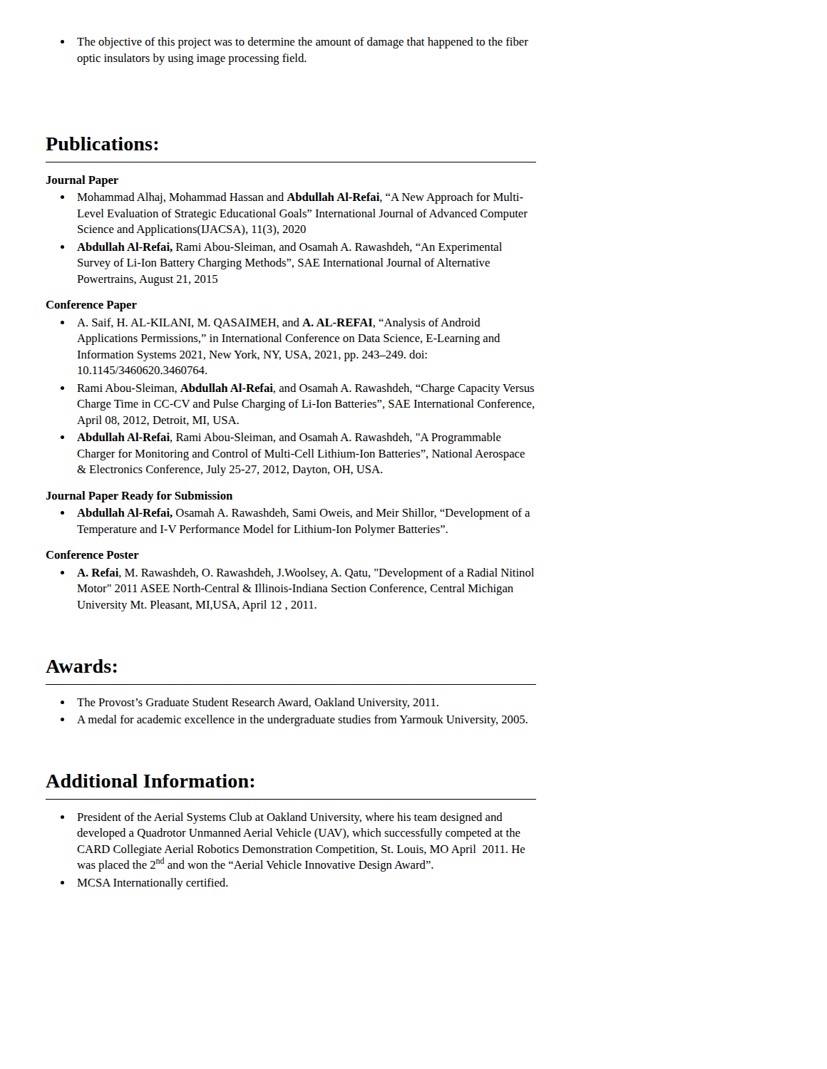The objective of this project was to determine the amount of damage that happened to the fiber optic insulators by using image processing field.
Publications:
Journal Paper
Mohammad Alhaj, Mohammad Hassan and Abdullah Al-Refai, “A New Approach for Multi-Level Evaluation of Strategic Educational Goals” International Journal of Advanced Computer Science and Applications(IJACSA), 11(3), 2020
Abdullah Al-Refai, Rami Abou-Sleiman, and Osamah A. Rawashdeh, “An Experimental Survey of Li-Ion Battery Charging Methods”, SAE International Journal of Alternative Powertrains, August 21, 2015
Conference Paper
A. Saif, H. AL-KILANI, M. QASAIMEH, and A. AL-REFAI, “Analysis of Android Applications Permissions,” in International Conference on Data Science, E-Learning and Information Systems 2021, New York, NY, USA, 2021, pp. 243–249. doi: 10.1145/3460620.3460764.
Rami Abou-Sleiman, Abdullah Al-Refai, and Osamah A. Rawashdeh, “Charge Capacity Versus Charge Time in CC-CV and Pulse Charging of Li-Ion Batteries”, SAE International Conference, April 08, 2012, Detroit, MI, USA.
Abdullah Al-Refai, Rami Abou-Sleiman, and Osamah A. Rawashdeh, "A Programmable Charger for Monitoring and Control of Multi-Cell Lithium-Ion Batteries”, National Aerospace & Electronics Conference, July 25-27, 2012, Dayton, OH, USA.
Journal Paper Ready for Submission
Abdullah Al-Refai, Osamah A. Rawashdeh, Sami Oweis, and Meir Shillor, “Development of a Temperature and I-V Performance Model for Lithium-Ion Polymer Batteries”.
Conference Poster
A. Refai, M. Rawashdeh, O. Rawashdeh, J.Woolsey, A. Qatu, "Development of a Radial Nitinol Motor" 2011 ASEE North-Central & Illinois-Indiana Section Conference, Central Michigan University Mt. Pleasant, MI,USA, April 12 , 2011.
Awards:
The Provost’s Graduate Student Research Award, Oakland University, 2011.
A medal for academic excellence in the undergraduate studies from Yarmouk University, 2005.
Additional Information:
President of the Aerial Systems Club at Oakland University, where his team designed and developed a Quadrotor Unmanned Aerial Vehicle (UAV), which successfully competed at the CARD Collegiate Aerial Robotics Demonstration Competition, St. Louis, MO April 2011. He was placed the 2nd and won the “Aerial Vehicle Innovative Design Award”.
MCSA Internationally certified.